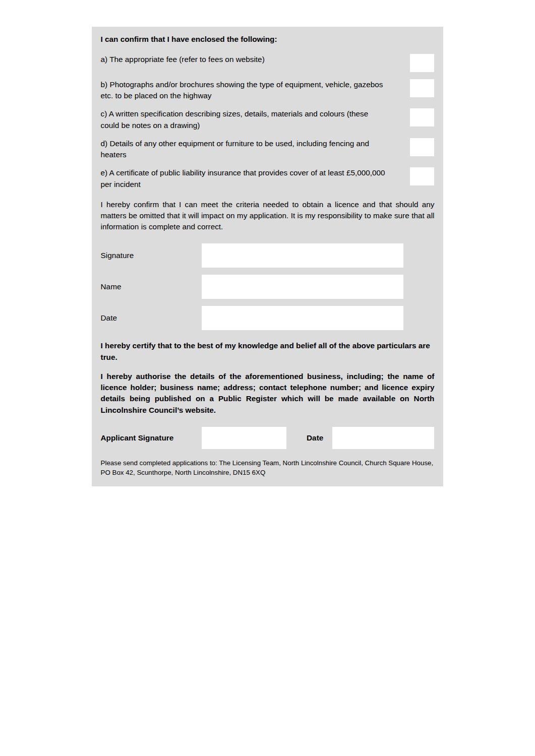I can confirm that I have enclosed the following:
a) The appropriate fee (refer to fees on website)
b) Photographs and/or brochures showing the type of equipment, vehicle, gazebos etc. to be placed on the highway
c) A written specification describing sizes, details, materials and colours (these could be notes on a drawing)
d) Details of any other equipment or furniture to be used, including fencing and heaters
e) A certificate of public liability insurance that provides cover of at least £5,000,000 per incident
I hereby confirm that I can meet the criteria needed to obtain a licence and that should any matters be omitted that it will impact on my application. It is my responsibility to make sure that all information is complete and correct.
Signature
Name
Date
I hereby certify that to the best of my knowledge and belief all of the above particulars are true.
I hereby authorise the details of the aforementioned business, including; the name of licence holder; business name; address; contact telephone number; and licence expiry details being published on a Public Register which will be made available on North Lincolnshire Council’s website.
Applicant Signature
Date
Please send completed applications to: The Licensing Team, North Lincolnshire Council, Church Square House, PO Box 42, Scunthorpe, North Lincolnshire, DN15 6XQ